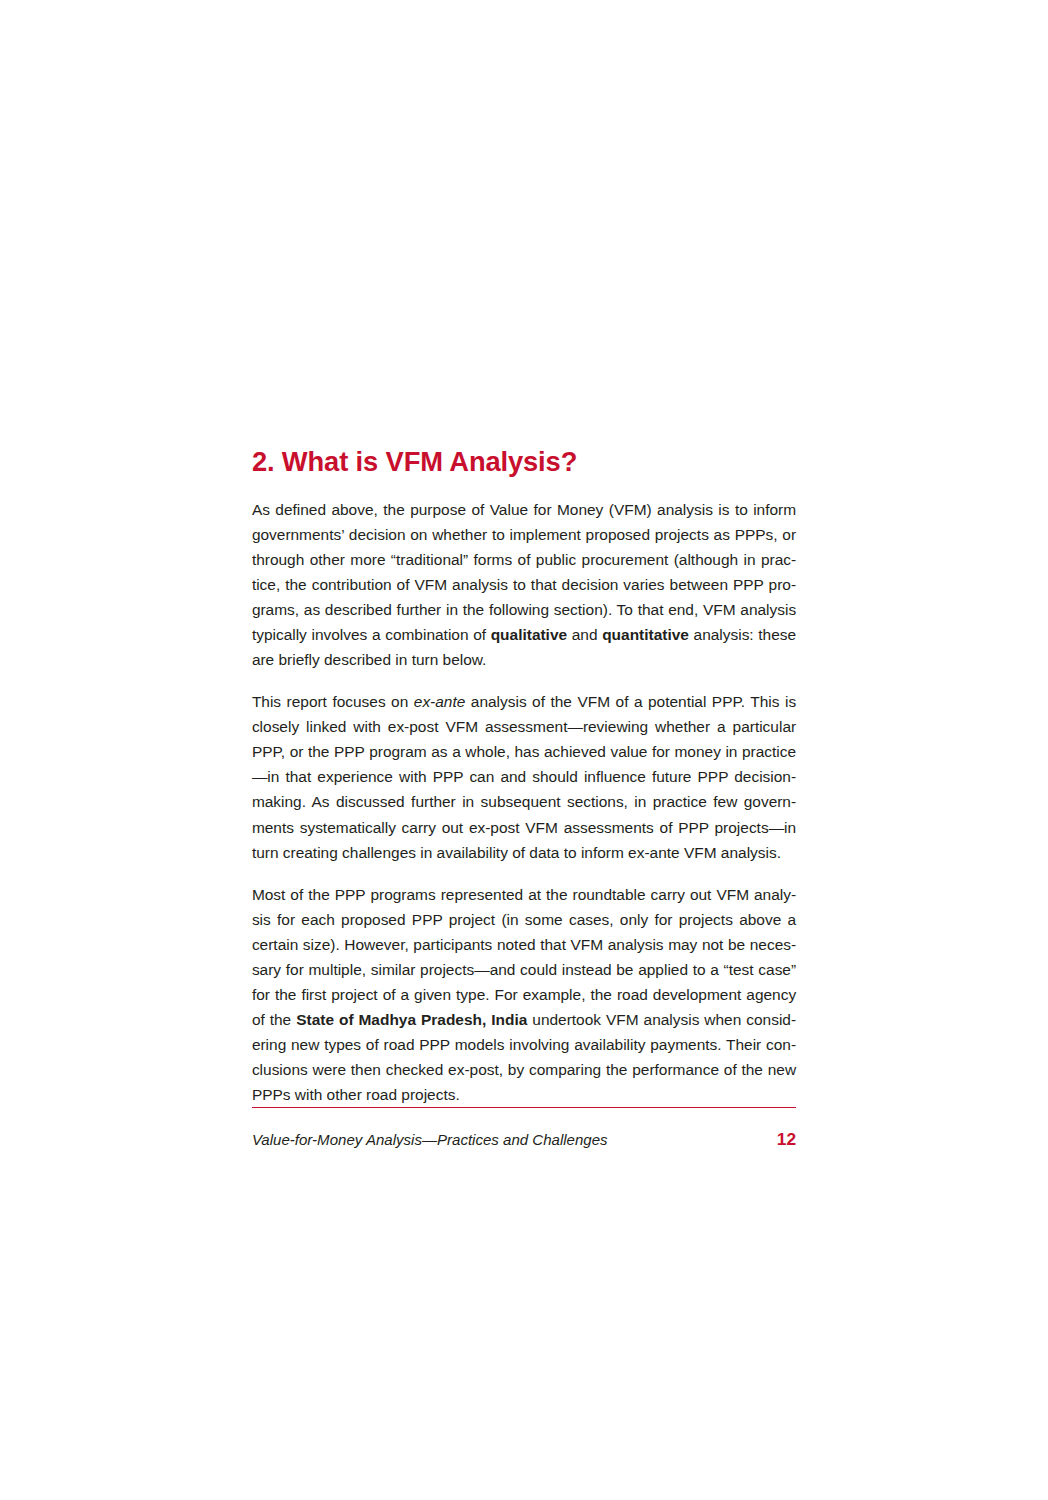2. What is VFM Analysis?
As defined above, the purpose of Value for Money (VFM) analysis is to inform governments’ decision on whether to implement proposed projects as PPPs, or through other more “traditional” forms of public procurement (although in practice, the contribution of VFM analysis to that decision varies between PPP programs, as described further in the following section). To that end, VFM analysis typically involves a combination of qualitative and quantitative analysis: these are briefly described in turn below.
This report focuses on ex-ante analysis of the VFM of a potential PPP. This is closely linked with ex-post VFM assessment—reviewing whether a particular PPP, or the PPP program as a whole, has achieved value for money in practice—in that experience with PPP can and should influence future PPP decision-making. As discussed further in subsequent sections, in practice few governments systematically carry out ex-post VFM assessments of PPP projects—in turn creating challenges in availability of data to inform ex-ante VFM analysis.
Most of the PPP programs represented at the roundtable carry out VFM analysis for each proposed PPP project (in some cases, only for projects above a certain size). However, participants noted that VFM analysis may not be necessary for multiple, similar projects—and could instead be applied to a “test case” for the first project of a given type. For example, the road development agency of the State of Madhya Pradesh, India undertook VFM analysis when considering new types of road PPP models involving availability payments. Their conclusions were then checked ex-post, by comparing the performance of the new PPPs with other road projects.
Value-for-Money Analysis—Practices and Challenges 12